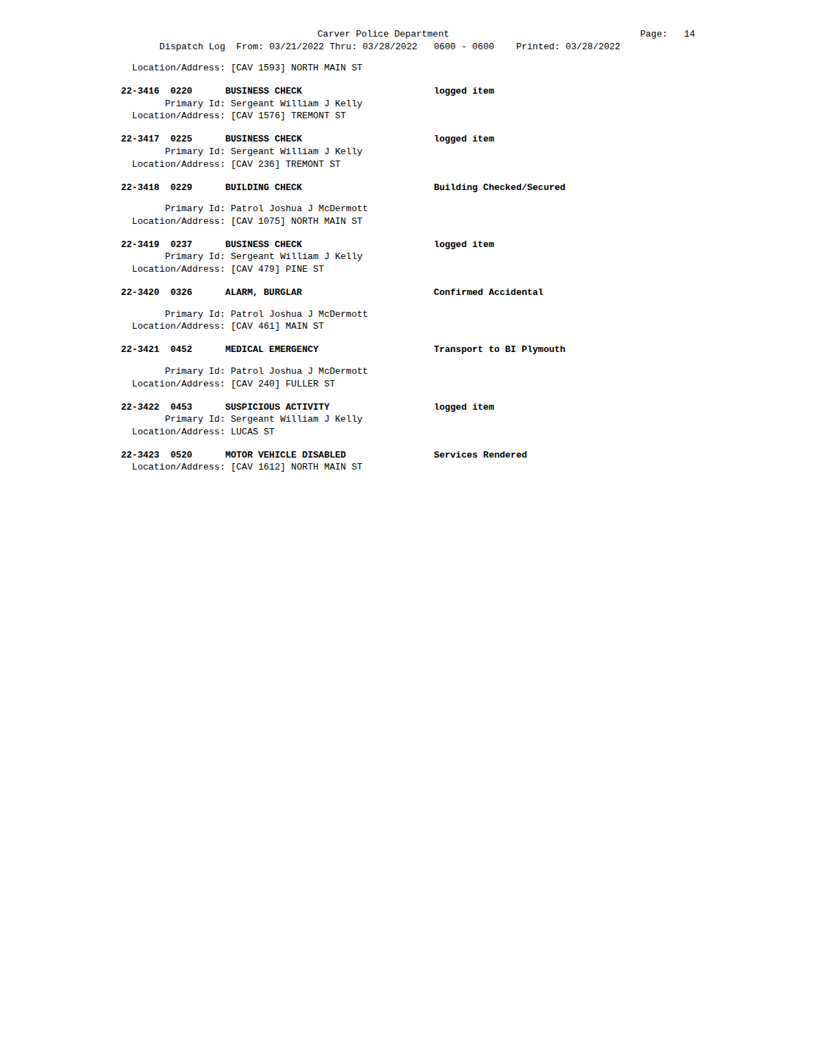Carver Police Department Page: 14
Dispatch Log From: 03/21/2022 Thru: 03/28/2022 0600 - 0600 Printed: 03/28/2022
Location/Address:
[CAV 1593] NORTH MAIN ST
22-3416
0220
BUSINESS CHECK
logged item
Primary Id:
Sergeant William J Kelly
Location/Address:
[CAV 1576] TREMONT ST
22-3417
0225
BUSINESS CHECK
logged item
Primary Id:
Sergeant William J Kelly
Location/Address:
[CAV 236] TREMONT ST
22-3418
0229
BUILDING CHECK
Building Checked/Secured
Primary Id:
Patrol Joshua J McDermott
Location/Address:
[CAV 1075] NORTH MAIN ST
22-3419
0237
BUSINESS CHECK
logged item
Primary Id:
Sergeant William J Kelly
Location/Address:
[CAV 479] PINE ST
22-3420
0326
ALARM, BURGLAR
Confirmed Accidental
Primary Id:
Patrol Joshua J McDermott
Location/Address:
[CAV 461] MAIN ST
22-3421
0452
MEDICAL EMERGENCY
Transport to BI Plymouth
Primary Id:
Patrol Joshua J McDermott
Location/Address:
[CAV 240] FULLER ST
22-3422
0453
SUSPICIOUS ACTIVITY
logged item
Primary Id:
Sergeant William J Kelly
Location/Address:
LUCAS ST
22-3423
0520
MOTOR VEHICLE DISABLED
Services Rendered
Location/Address:
[CAV 1612] NORTH MAIN ST